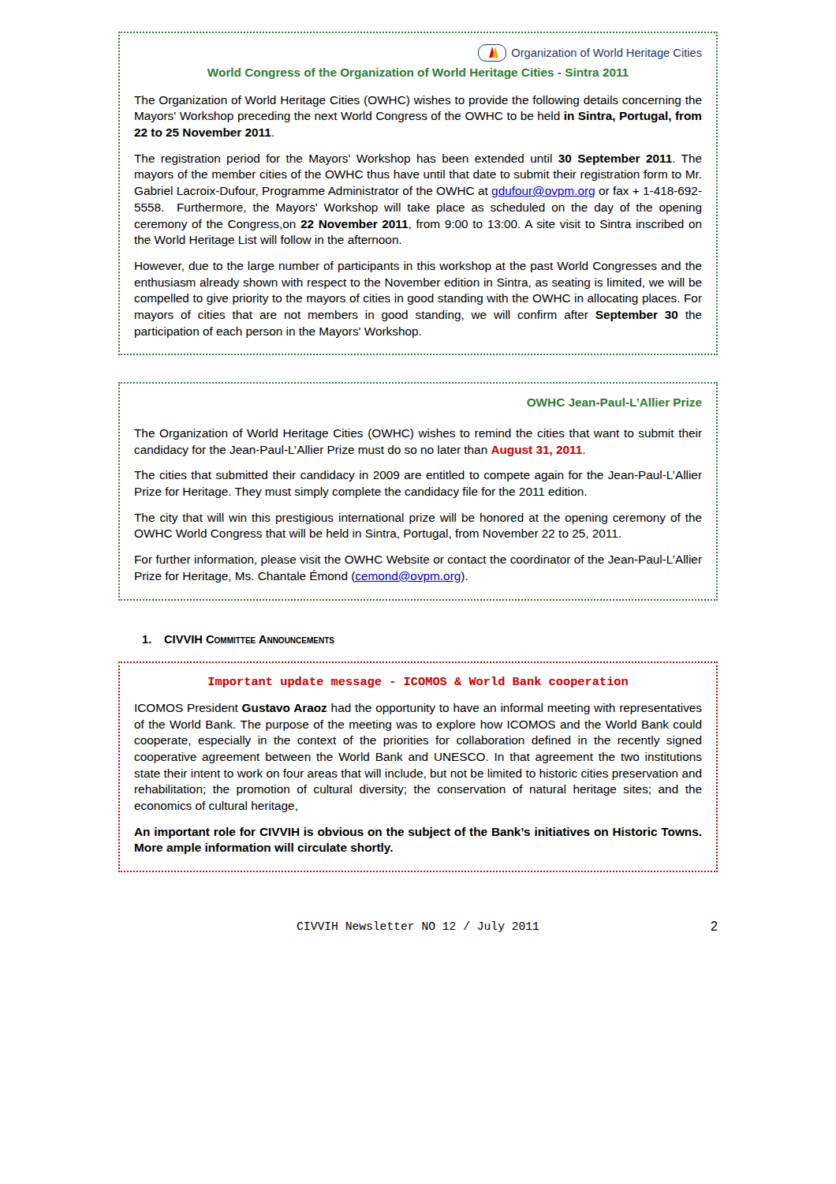Organization of World Heritage Cities
World Congress of the Organization of World Heritage Cities - Sintra 2011
The Organization of World Heritage Cities (OWHC) wishes to provide the following details concerning the Mayors' Workshop preceding the next World Congress of the OWHC to be held in Sintra, Portugal, from 22 to 25 November 2011.
The registration period for the Mayors' Workshop has been extended until 30 September 2011. The mayors of the member cities of the OWHC thus have until that date to submit their registration form to Mr. Gabriel Lacroix-Dufour, Programme Administrator of the OWHC at gdufour@ovpm.org or fax + 1-418-692-5558. Furthermore, the Mayors' Workshop will take place as scheduled on the day of the opening ceremony of the Congress,on 22 November 2011, from 9:00 to 13:00. A site visit to Sintra inscribed on the World Heritage List will follow in the afternoon.
However, due to the large number of participants in this workshop at the past World Congresses and the enthusiasm already shown with respect to the November edition in Sintra, as seating is limited, we will be compelled to give priority to the mayors of cities in good standing with the OWHC in allocating places. For mayors of cities that are not members in good standing, we will confirm after September 30 the participation of each person in the Mayors' Workshop.
OWHC Jean-Paul-L’Allier Prize
The Organization of World Heritage Cities (OWHC) wishes to remind the cities that want to submit their candidacy for the Jean-Paul-L’Allier Prize must do so no later than August 31, 2011.
The cities that submitted their candidacy in 2009 are entitled to compete again for the Jean-Paul-L’Allier Prize for Heritage. They must simply complete the candidacy file for the 2011 edition.
The city that will win this prestigious international prize will be honored at the opening ceremony of the OWHC World Congress that will be held in Sintra, Portugal, from November 22 to 25, 2011.
For further information, please visit the OWHC Website or contact the coordinator of the Jean-Paul-L’Allier Prize for Heritage, Ms. Chantale Émond (cemond@ovpm.org).
1. CIVVIH Committee Announcements
Important update message - ICOMOS & World Bank cooperation
ICOMOS President Gustavo Araoz had the opportunity to have an informal meeting with representatives of the World Bank. The purpose of the meeting was to explore how ICOMOS and the World Bank could cooperate, especially in the context of the priorities for collaboration defined in the recently signed cooperative agreement between the World Bank and UNESCO. In that agreement the two institutions state their intent to work on four areas that will include, but not be limited to historic cities preservation and rehabilitation; the promotion of cultural diversity; the conservation of natural heritage sites; and the economics of cultural heritage,
An important role for CIVVIH is obvious on the subject of the Bank’s initiatives on Historic Towns. More ample information will circulate shortly.
CIVVIH Newsletter NO 12 / July 2011 2